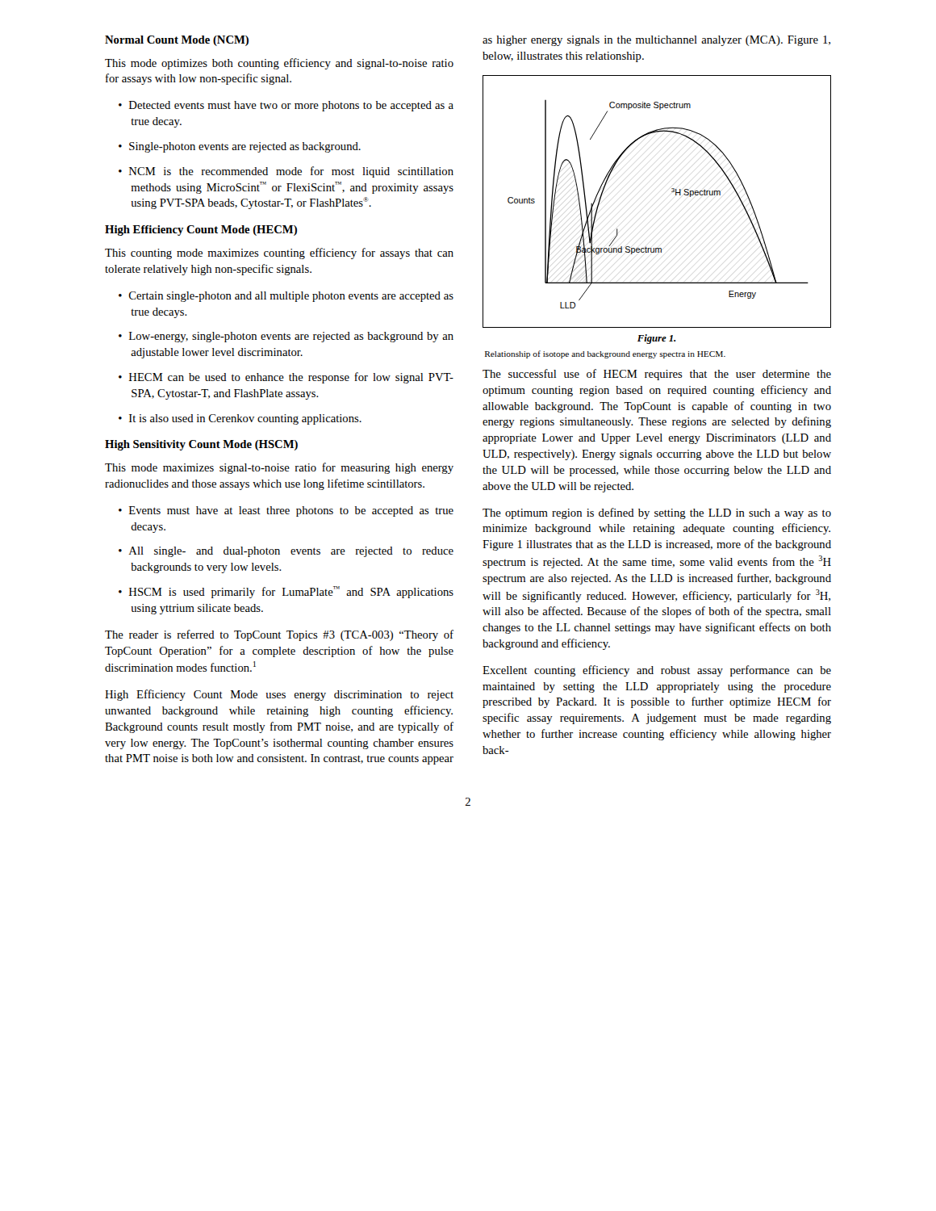Normal Count Mode (NCM)
This mode optimizes both counting efficiency and signal-to-noise ratio for assays with low non-specific signal.
Detected events must have two or more photons to be accepted as a true decay.
Single-photon events are rejected as background.
NCM is the recommended mode for most liquid scintillation methods using MicroScint™ or FlexiScint™, and proximity assays using PVT-SPA beads, Cytostar-T, or FlashPlates®.
High Efficiency Count Mode (HECM)
This counting mode maximizes counting efficiency for assays that can tolerate relatively high non-specific signals.
Certain single-photon and all multiple photon events are accepted as true decays.
Low-energy, single-photon events are rejected as background by an adjustable lower level discriminator.
HECM can be used to enhance the response for low signal PVT-SPA, Cytostar-T, and FlashPlate assays.
It is also used in Cerenkov counting applications.
High Sensitivity Count Mode (HSCM)
This mode maximizes signal-to-noise ratio for measuring high energy radionuclides and those assays which use long lifetime scintillators.
Events must have at least three photons to be accepted as true decays.
All single- and dual-photon events are rejected to reduce backgrounds to very low levels.
HSCM is used primarily for LumaPlate™ and SPA applications using yttrium silicate beads.
The reader is referred to TopCount Topics #3 (TCA-003) “Theory of TopCount Operation” for a complete description of how the pulse discrimination modes function.1
High Efficiency Count Mode uses energy discrimination to reject unwanted background while retaining high counting efficiency. Background counts result mostly from PMT noise, and are typically of very low energy. The TopCount’s isothermal counting chamber ensures that PMT noise is both low and consistent. In contrast, true counts appear as higher energy signals in the multichannel analyzer (MCA). Figure 1, below, illustrates this relationship.
Counts Energy LLD Composite Spectrum 3H Spectrum Background Spectrum
Figure 1. Relationship of isotope and background energy spectra in HECM.
The successful use of HECM requires that the user determine the optimum counting region based on required counting efficiency and allowable background. The TopCount is capable of counting in two energy regions simultaneously. These regions are selected by defining appropriate Lower and Upper Level energy Discriminators (LLD and ULD, respectively). Energy signals occurring above the LLD but below the ULD will be processed, while those occurring below the LLD and above the ULD will be rejected.
The optimum region is defined by setting the LLD in such a way as to minimize background while retaining adequate counting efficiency. Figure 1 illustrates that as the LLD is increased, more of the background spectrum is rejected. At the same time, some valid events from the 3 H spectrum are also rejected. As the LLD is increased further, background will be significantly reduced. However, efficiency, particularly for 3 H, will also be affected. Because of the slopes of both of the spectra, small changes to the LL channel settings may have significant effects on both background and efficiency.
Excellent counting efficiency and robust assay performance can be maintained by setting the LLD appropriately using the procedure prescribed by Packard. It is possible to further optimize HECM for specific assay requirements. A judgement must be made regarding whether to further increase counting efficiency while allowing higher back-
2